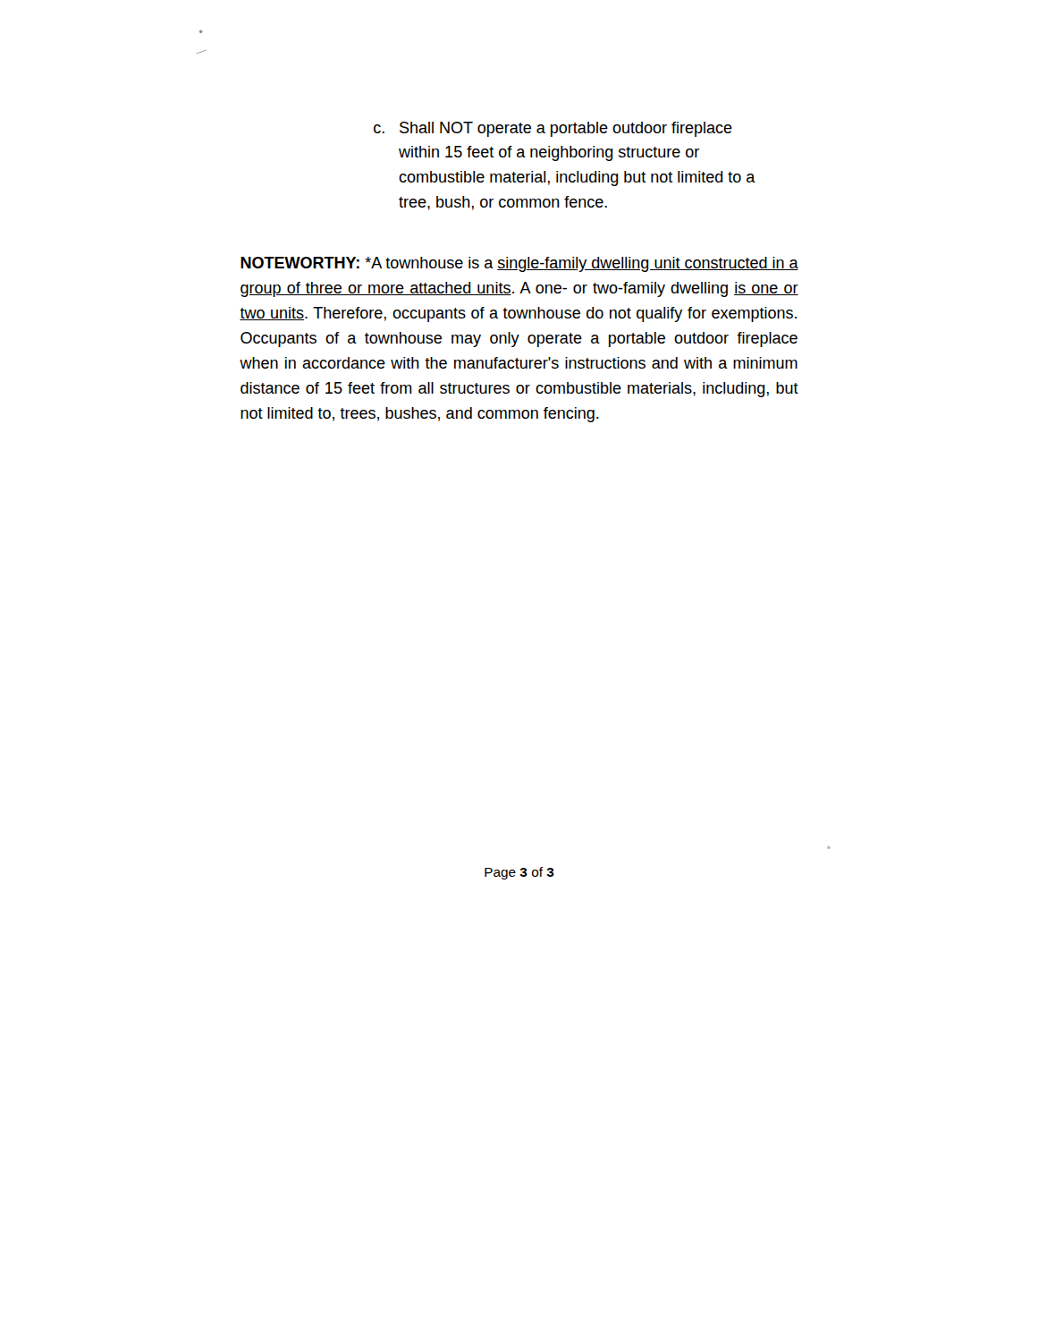• —
c.
Shall NOT operate a portable outdoor fireplace within 15 feet of a neighboring structure or combustible material, including but not limited to a tree, bush, or common fence.
NOTEWORTHY: *A townhouse is a single-family dwelling unit constructed in a group of three or more attached units. A one- or two-family dwelling is one or two units. Therefore, occupants of a townhouse do not qualify for exemptions. Occupants of a townhouse may only operate a portable outdoor fireplace when in accordance with the manufacturer's instructions and with a minimum distance of 15 feet from all structures or combustible materials, including, but not limited to, trees, bushes, and common fencing.
•
Page 3 of 3